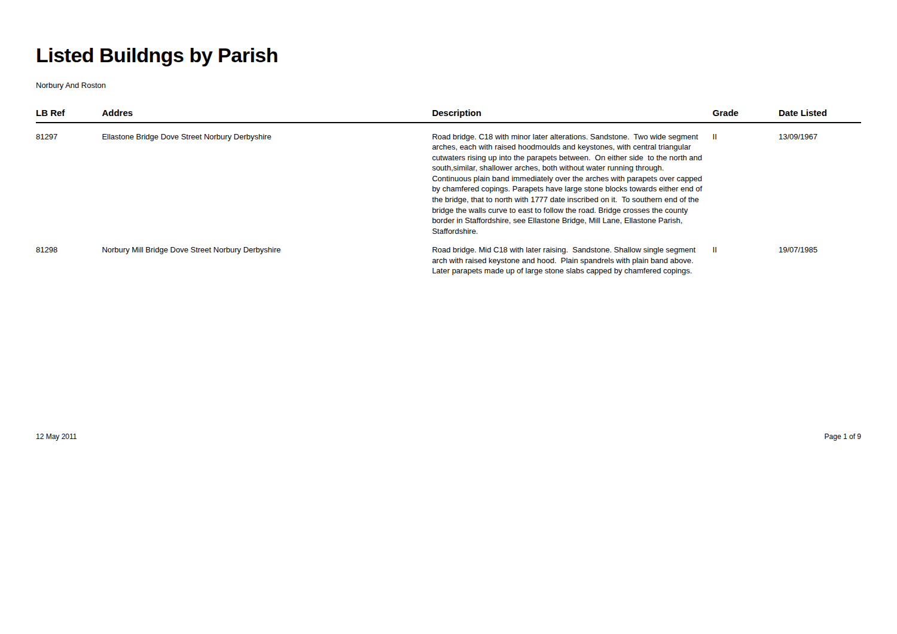Listed Buildngs by Parish
Norbury And Roston
| LB Ref | Addres | Description | Grade | Date Listed |
| --- | --- | --- | --- | --- |
| 81297 | Ellastone Bridge Dove Street Norbury Derbyshire | Road bridge. C18 with minor later alterations. Sandstone. Two wide segment arches, each with raised hoodmoulds and keystones, with central triangular cutwaters rising up into the parapets between. On either side to the north and south,similar, shallower arches, both without water running through. Continuous plain band immediately over the arches with parapets over capped by chamfered copings. Parapets have large stone blocks towards either end of the bridge, that to north with 1777 date inscribed on it. To southern end of the bridge the walls curve to east to follow the road. Bridge crosses the county border in Staffordshire, see Ellastone Bridge, Mill Lane, Ellastone Parish, Staffordshire. | II | 13/09/1967 |
| 81298 | Norbury Mill Bridge Dove Street Norbury Derbyshire | Road bridge. Mid C18 with later raising. Sandstone. Shallow single segment arch with raised keystone and hood. Plain spandrels with plain band above. Later parapets made up of large stone slabs capped by chamfered copings. | II | 19/07/1985 |
12 May 2011 Page 1 of 9